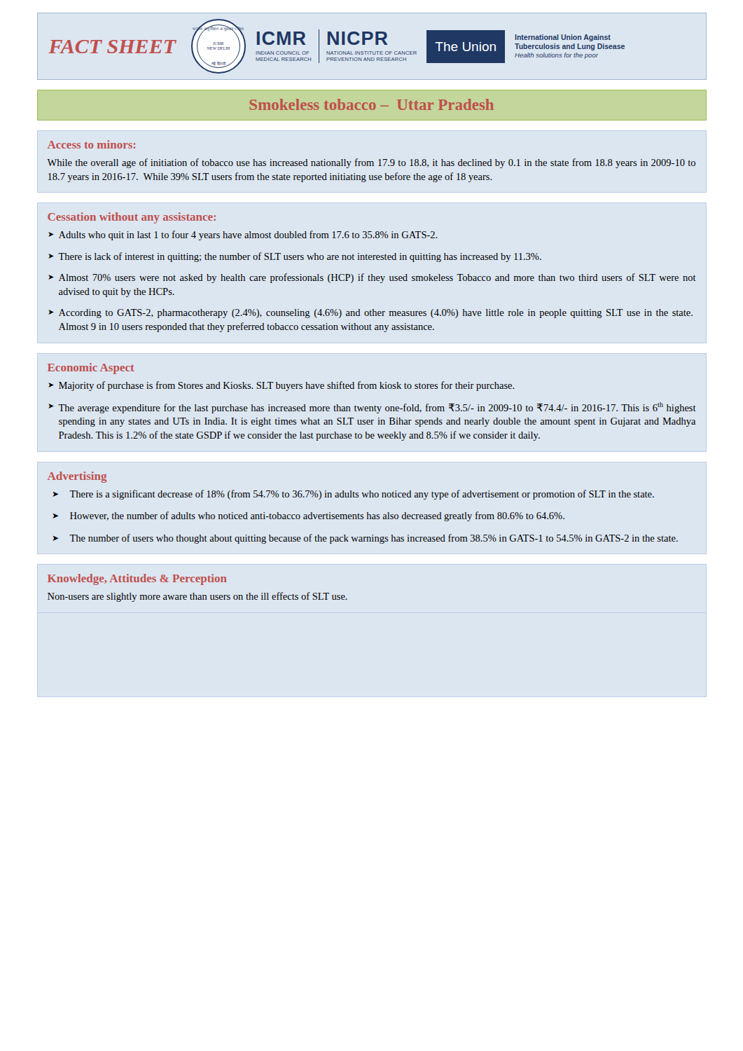FACT SHEET
भारतीय आयुर्विज्ञान अनुसंधान परिषद
ICMR
NEW DELHI
नई दिल्ली
ICMR
INDIAN COUNCIL OF
MEDICAL RESEARCH
NICPR
NATIONAL INSTITUTE OF CANCER
PREVENTION AND RESEARCH
The Union
International Union Against
Tuberculosis and Lung Disease
Health solutions for the poor
Smokeless tobacco – Uttar Pradesh
Access to minors:
While the overall age of initiation of tobacco use has increased nationally from 17.9 to 18.8, it has declined by 0.1 in the state from 18.8 years in 2009-10 to 18.7 years in 2016-17. While 39% SLT users from the state reported initiating use before the age of 18 years.
Cessation without any assistance:
Adults who quit in last 1 to four 4 years have almost doubled from 17.6 to 35.8% in GATS-2.
There is lack of interest in quitting; the number of SLT users who are not interested in quitting has increased by 11.3%.
Almost 70% users were not asked by health care professionals (HCP) if they used smokeless Tobacco and more than two third users of SLT were not advised to quit by the HCPs.
According to GATS-2, pharmacotherapy (2.4%), counseling (4.6%) and other measures (4.0%) have little role in people quitting SLT use in the state. Almost 9 in 10 users responded that they preferred tobacco cessation without any assistance.
Economic Aspect
Majority of purchase is from Stores and Kiosks. SLT buyers have shifted from kiosk to stores for their purchase.
The average expenditure for the last purchase has increased more than twenty one-fold, from ₹3.5/- in 2009-10 to ₹74.4/- in 2016-17. This is 6th highest spending in any states and UTs in India. It is eight times what an SLT user in Bihar spends and nearly double the amount spent in Gujarat and Madhya Pradesh. This is 1.2% of the state GSDP if we consider the last purchase to be weekly and 8.5% if we consider it daily.
Advertising
There is a significant decrease of 18% (from 54.7% to 36.7%) in adults who noticed any type of advertisement or promotion of SLT in the state.
However, the number of adults who noticed anti-tobacco advertisements has also decreased greatly from 80.6% to 64.6%.
The number of users who thought about quitting because of the pack warnings has increased from 38.5% in GATS-1 to 54.5% in GATS-2 in the state.
Knowledge, Attitudes & Perception
Non-users are slightly more aware than users on the ill effects of SLT use.